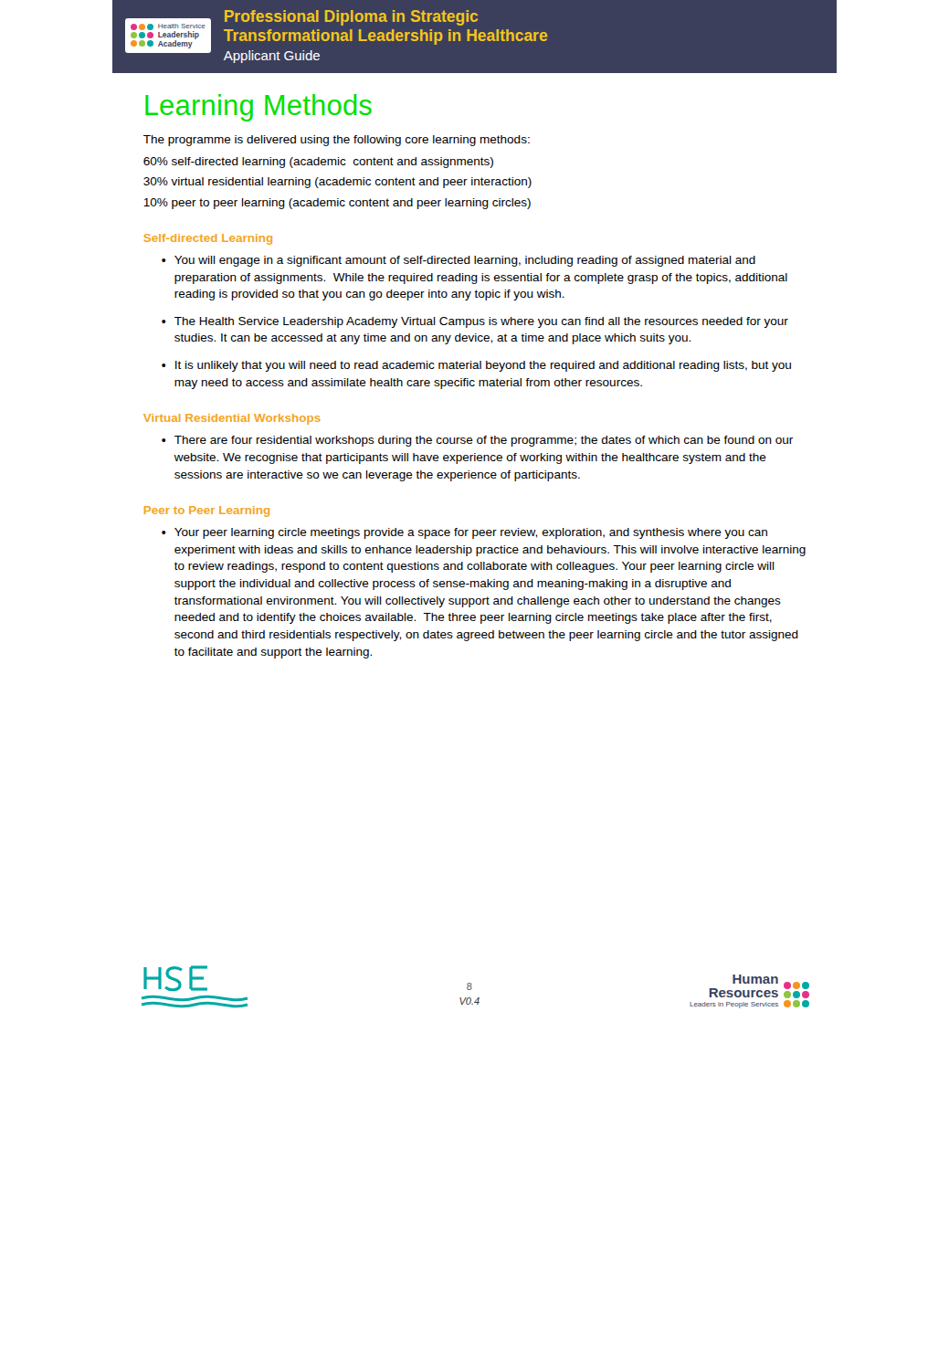Health Service
Leadership
Academy
Professional Diploma in Strategic
Transformational Leadership in Healthcare
Applicant Guide
Learning Methods
The programme is delivered using the following core learning methods:
60% self-directed learning (academic content and assignments)
30% virtual residential learning (academic content and peer interaction)
10% peer to peer learning (academic content and peer learning circles)
Self-directed Learning
You will engage in a significant amount of self-directed learning, including reading of assigned material and preparation of assignments. While the required reading is essential for a complete grasp of the topics, additional reading is provided so that you can go deeper into any topic if you wish.
The Health Service Leadership Academy Virtual Campus is where you can find all the resources needed for your studies. It can be accessed at any time and on any device, at a time and place which suits you.
It is unlikely that you will need to read academic material beyond the required and additional reading lists, but you may need to access and assimilate health care specific material from other resources.
Virtual Residential Workshops
There are four residential workshops during the course of the programme; the dates of which can be found on our website. We recognise that participants will have experience of working within the healthcare system and the sessions are interactive so we can leverage the experience of participants.
Peer to Peer Learning
Your peer learning circle meetings provide a space for peer review, exploration, and synthesis where you can experiment with ideas and skills to enhance leadership practice and behaviours. This will involve interactive learning to review readings, respond to content questions and collaborate with colleagues. Your peer learning circle will support the individual and collective process of sense-making and meaning-making in a disruptive and transformational environment. You will collectively support and challenge each other to understand the changes needed and to identify the choices available. The three peer learning circle meetings take place after the first, second and third residentials respectively, on dates agreed between the peer learning circle and the tutor assigned to facilitate and support the learning.
8
V0.4
Human Resources Leaders in People Services